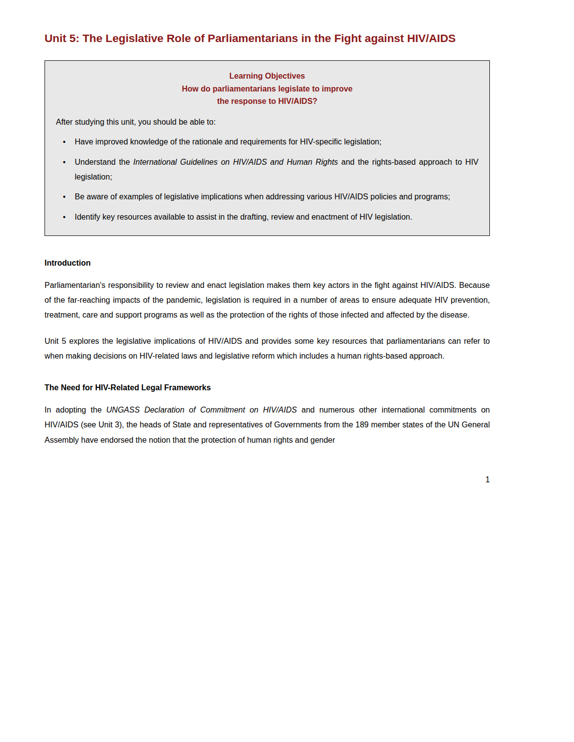Unit 5: The Legislative Role of Parliamentarians in the Fight against HIV/AIDS
Learning Objectives
How do parliamentarians legislate to improve
the response to HIV/AIDS?
After studying this unit, you should be able to:
Have improved knowledge of the rationale and requirements for HIV-specific legislation;
Understand the International Guidelines on HIV/AIDS and Human Rights and the rights-based approach to HIV legislation;
Be aware of examples of legislative implications when addressing various HIV/AIDS policies and programs;
Identify key resources available to assist in the drafting, review and enactment of HIV legislation.
Introduction
Parliamentarian's responsibility to review and enact legislation makes them key actors in the fight against HIV/AIDS. Because of the far-reaching impacts of the pandemic, legislation is required in a number of areas to ensure adequate HIV prevention, treatment, care and support programs as well as the protection of the rights of those infected and affected by the disease.
Unit 5 explores the legislative implications of HIV/AIDS and provides some key resources that parliamentarians can refer to when making decisions on HIV-related laws and legislative reform which includes a human rights-based approach.
The Need for HIV-Related Legal Frameworks
In adopting the UNGASS Declaration of Commitment on HIV/AIDS and numerous other international commitments on HIV/AIDS (see Unit 3), the heads of State and representatives of Governments from the 189 member states of the UN General Assembly have endorsed the notion that the protection of human rights and gender
1